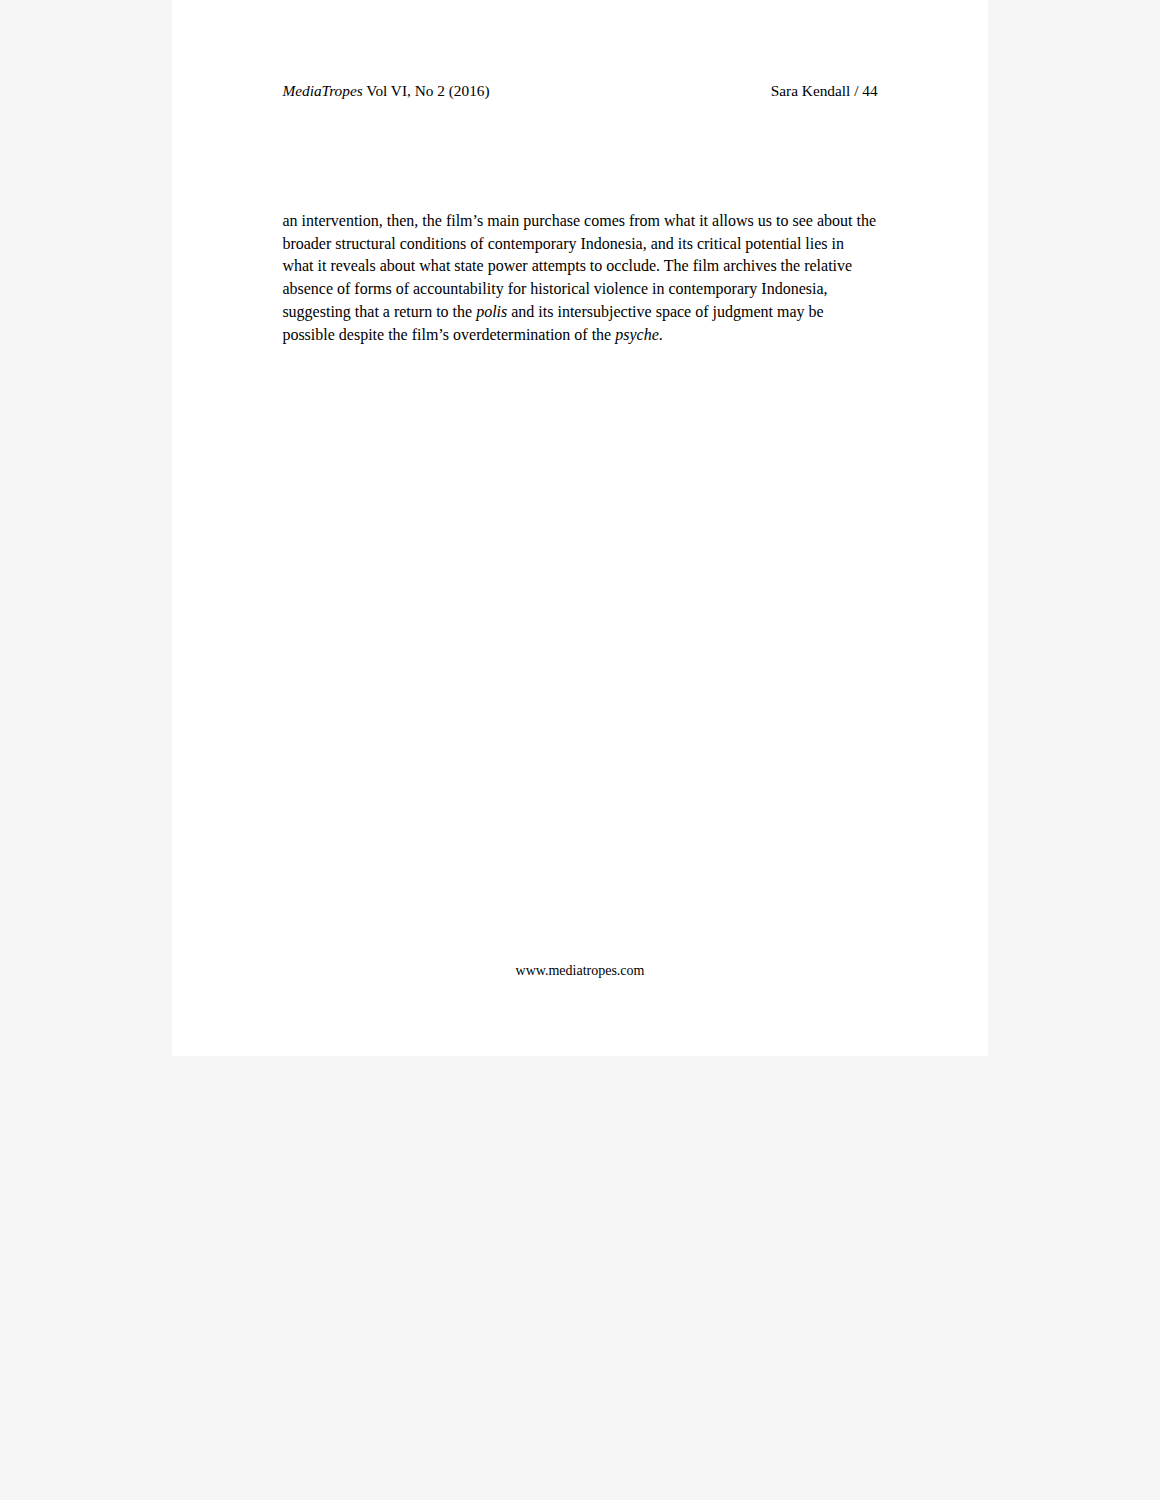MediaTropes Vol VI, No 2 (2016) Sara Kendall / 44
an intervention, then, the film’s main purchase comes from what it allows us to see about the broader structural conditions of contemporary Indonesia, and its critical potential lies in what it reveals about what state power attempts to occlude. The film archives the relative absence of forms of accountability for historical violence in contemporary Indonesia, suggesting that a return to the polis and its intersubjective space of judgment may be possible despite the film’s overdetermination of the psyche.
www.mediatropes.com